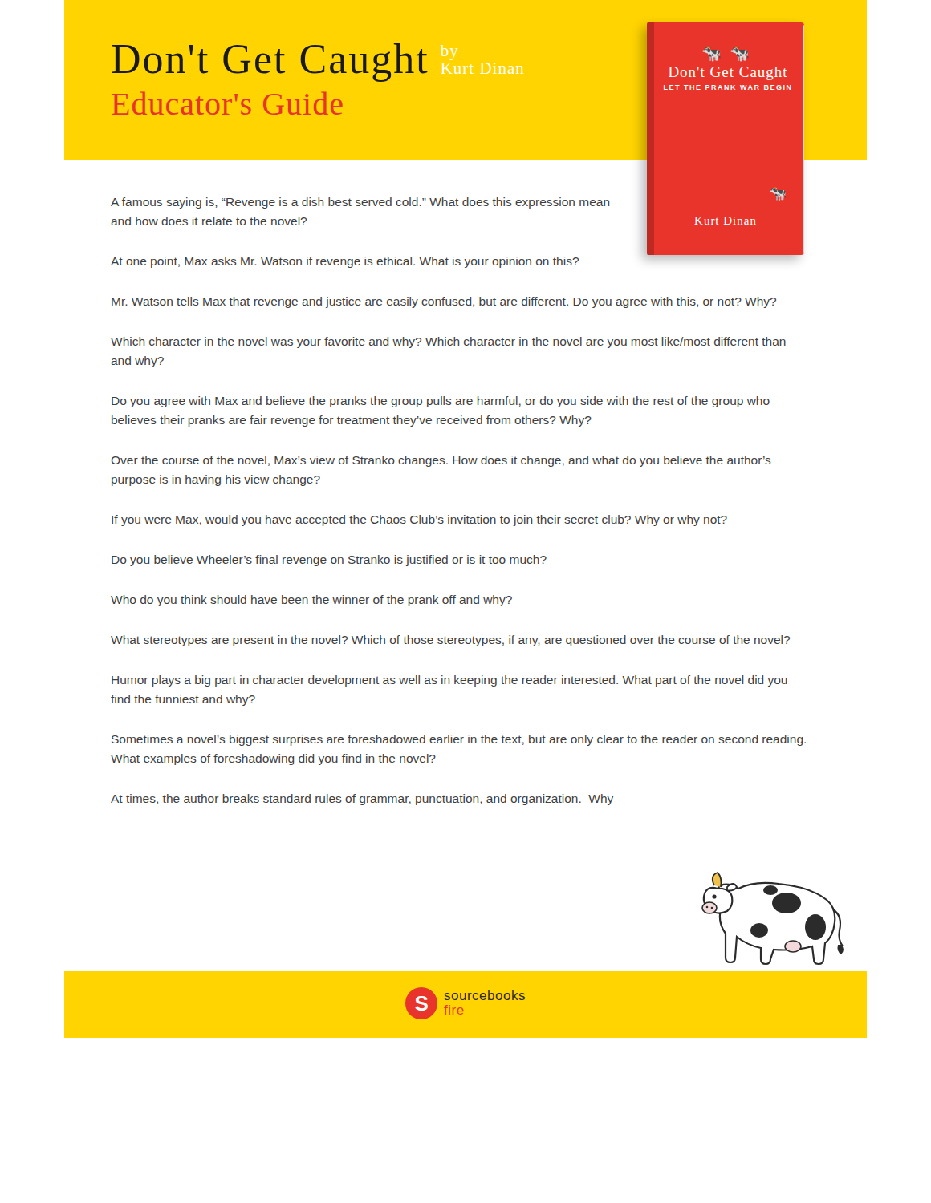Don't Get Caught
by
Kurt Dinan
Educator's Guide
🐄🐄
Don't Get Caught
LET THE PRANK WAR BEGIN
🐄
Kurt Dinan
A famous saying is, “Revenge is a dish best served cold.” What does this expression mean and how does it relate to the novel?
At one point, Max asks Mr. Watson if revenge is ethical. What is your opinion on this?
Mr. Watson tells Max that revenge and justice are easily confused, but are different. Do you agree with this, or not? Why?
Which character in the novel was your favorite and why? Which character in the novel are you most like/most different than and why?
Do you agree with Max and believe the pranks the group pulls are harmful, or do you side with the rest of the group who believes their pranks are fair revenge for treatment they’ve received from others? Why?
Over the course of the novel, Max’s view of Stranko changes. How does it change, and what do you believe the author’s purpose is in having his view change?
If you were Max, would you have accepted the Chaos Club’s invitation to join their secret club? Why or why not?
Do you believe Wheeler’s final revenge on Stranko is justified or is it too much?
Who do you think should have been the winner of the prank off and why?
What stereotypes are present in the novel? Which of those stereotypes, if any, are questioned over the course of the novel?
Humor plays a big part in character development as well as in keeping the reader interested. What part of the novel did you find the funniest and why?
Sometimes a novel’s biggest surprises are foreshadowed earlier in the text, but are only clear to the reader on second reading. What examples of foreshadowing did you find in the novel?
At times, the author breaks standard rules of grammar, punctuation, and organization. Why
S
sourcebooks
fire